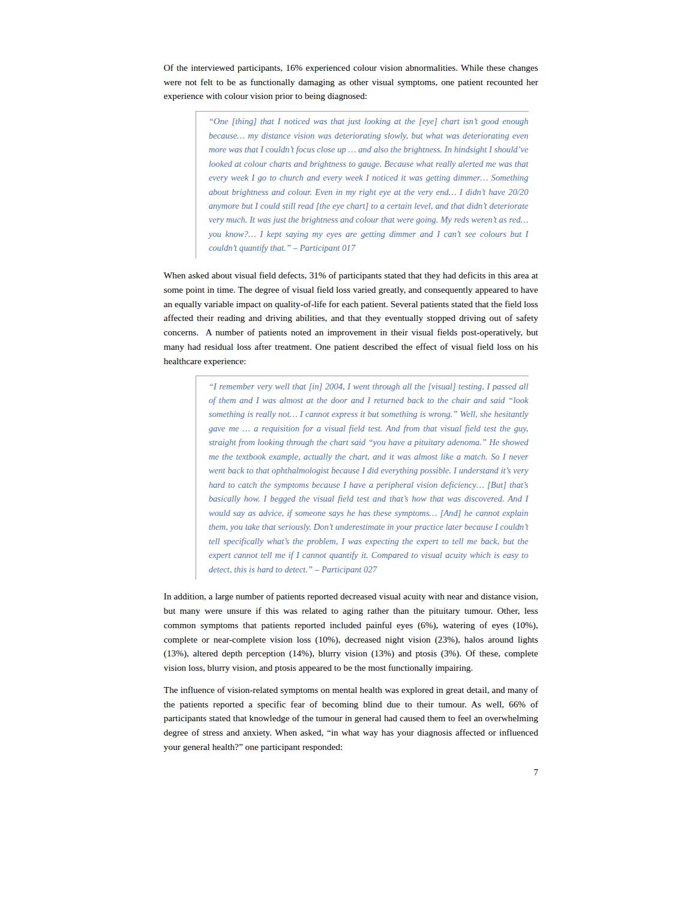Of the interviewed participants, 16% experienced colour vision abnormalities. While these changes were not felt to be as functionally damaging as other visual symptoms, one patient recounted her experience with colour vision prior to being diagnosed:
“One [thing] that I noticed was that just looking at the [eye] chart isn’t good enough because… my distance vision was deteriorating slowly, but what was deteriorating even more was that I couldn’t focus close up … and also the brightness. In hindsight I should’ve looked at colour charts and brightness to gauge. Because what really alerted me was that every week I go to church and every week I noticed it was getting dimmer… Something about brightness and colour. Even in my right eye at the very end… I didn’t have 20/20 anymore but I could still read [the eye chart] to a certain level, and that didn’t deteriorate very much. It was just the brightness and colour that were going. My reds weren’t as red… you know?… I kept saying my eyes are getting dimmer and I can’t see colours but I couldn’t quantify that.” – Participant 017
When asked about visual field defects, 31% of participants stated that they had deficits in this area at some point in time. The degree of visual field loss varied greatly, and consequently appeared to have an equally variable impact on quality-of-life for each patient. Several patients stated that the field loss affected their reading and driving abilities, and that they eventually stopped driving out of safety concerns. A number of patients noted an improvement in their visual fields post-operatively, but many had residual loss after treatment. One patient described the effect of visual field loss on his healthcare experience:
“I remember very well that [in] 2004, I went through all the [visual] testing, I passed all of them and I was almost at the door and I returned back to the chair and said “look something is really not… I cannot express it but something is wrong.” Well, she hesitantly gave me … a requisition for a visual field test. And from that visual field test the guy, straight from looking through the chart said “you have a pituitary adenoma.” He showed me the textbook example, actually the chart, and it was almost like a match. So I never went back to that ophthalmologist because I did everything possible. I understand it’s very hard to catch the symptoms because I have a peripheral vision deficiency… [But] that’s basically how. I begged the visual field test and that’s how that was discovered. And I would say as advice, if someone says he has these symptoms… [And] he cannot explain them, you take that seriously. Don’t underestimate in your practice later because I couldn’t tell specifically what’s the problem, I was expecting the expert to tell me back, but the expert cannot tell me if I cannot quantify it. Compared to visual acuity which is easy to detect, this is hard to detect.” – Participant 027
In addition, a large number of patients reported decreased visual acuity with near and distance vision, but many were unsure if this was related to aging rather than the pituitary tumour. Other, less common symptoms that patients reported included painful eyes (6%), watering of eyes (10%), complete or near-complete vision loss (10%), decreased night vision (23%), halos around lights (13%), altered depth perception (14%), blurry vision (13%) and ptosis (3%). Of these, complete vision loss, blurry vision, and ptosis appeared to be the most functionally impairing.
The influence of vision-related symptoms on mental health was explored in great detail, and many of the patients reported a specific fear of becoming blind due to their tumour. As well, 66% of participants stated that knowledge of the tumour in general had caused them to feel an overwhelming degree of stress and anxiety. When asked, “in what way has your diagnosis affected or influenced your general health?” one participant responded:
7